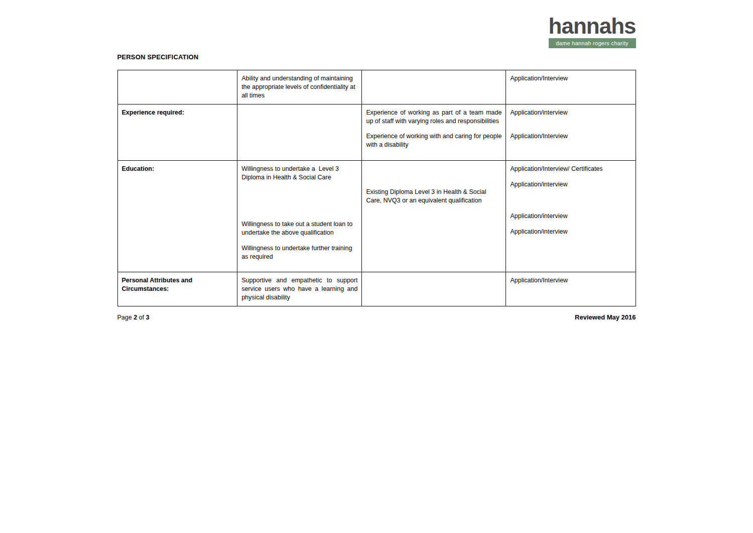hannahs
dame hannah rogers charity
PERSON SPECIFICATION
| | Ability and understanding of maintaining the appropriate levels of confidentiality at all times | | Application/Interview |
| Experience required: | | Experience of working as part of a team made up of staff with varying roles and responsibilities Experience of working with and caring for people with a disability | Application/interview Application/Interview |
| Education: | Willingness to undertake a Level 3 Diploma in Health & Social Care Willingness to take out a student loan to undertake the above qualification Willingness to undertake further training as required | Existing Diploma Level 3 in Health & Social Care, NVQ3 or an equivalent qualification | Application/Interview/ Certificates Application/interview Application/interview Application/interview |
| Personal Attributes and Circumstances: | Supportive and empathetic to support service users who have a learning and physical disability | | Application/Interview |
Page 2 of 3
Reviewed May 2016